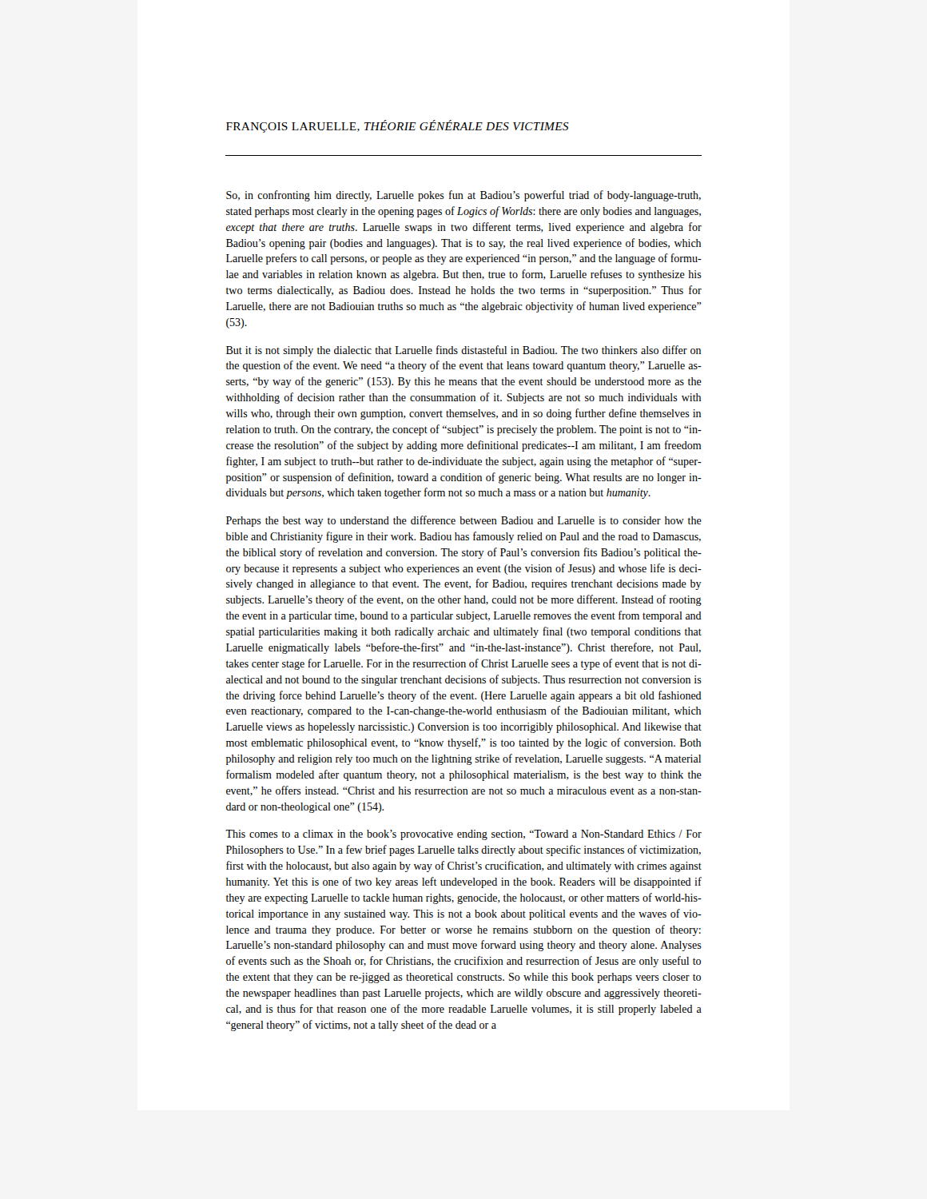François Laruelle, Théorie générale des victimes
So, in confronting him directly, Laruelle pokes fun at Badiou’s powerful triad of body-language-truth, stated perhaps most clearly in the opening pages of Logics of Worlds: there are only bodies and languages, except that there are truths. Laruelle swaps in two different terms, lived experience and algebra for Badiou’s opening pair (bodies and languages). That is to say, the real lived experience of bodies, which Laruelle prefers to call persons, or people as they are experienced “in person,” and the language of formulae and variables in relation known as algebra. But then, true to form, Laruelle refuses to synthesize his two terms dialectically, as Badiou does. Instead he holds the two terms in “superposition.” Thus for Laruelle, there are not Badiouian truths so much as “the algebraic objectivity of human lived experience” (53).
But it is not simply the dialectic that Laruelle finds distasteful in Badiou. The two thinkers also differ on the question of the event. We need “a theory of the event that leans toward quantum theory,” Laruelle asserts, “by way of the generic” (153). By this he means that the event should be understood more as the withholding of decision rather than the consummation of it. Subjects are not so much individuals with wills who, through their own gumption, convert themselves, and in so doing further define themselves in relation to truth. On the contrary, the concept of “subject” is precisely the problem. The point is not to “increase the resolution” of the subject by adding more definitional predicates--I am militant, I am freedom fighter, I am subject to truth--but rather to de-individuate the subject, again using the metaphor of “superposition” or suspension of definition, toward a condition of generic being. What results are no longer individuals but persons, which taken together form not so much a mass or a nation but humanity.
Perhaps the best way to understand the difference between Badiou and Laruelle is to consider how the bible and Christianity figure in their work. Badiou has famously relied on Paul and the road to Damascus, the biblical story of revelation and conversion. The story of Paul’s conversion fits Badiou’s political theory because it represents a subject who experiences an event (the vision of Jesus) and whose life is decisively changed in allegiance to that event. The event, for Badiou, requires trenchant decisions made by subjects. Laruelle’s theory of the event, on the other hand, could not be more different. Instead of rooting the event in a particular time, bound to a particular subject, Laruelle removes the event from temporal and spatial particularities making it both radically archaic and ultimately final (two temporal conditions that Laruelle enigmatically labels “before-the-first” and “in-the-last-instance”). Christ therefore, not Paul, takes center stage for Laruelle. For in the resurrection of Christ Laruelle sees a type of event that is not dialectical and not bound to the singular trenchant decisions of subjects. Thus resurrection not conversion is the driving force behind Laruelle’s theory of the event. (Here Laruelle again appears a bit old fashioned even reactionary, compared to the I-can-change-the-world enthusiasm of the Badiouian militant, which Laruelle views as hopelessly narcissistic.) Conversion is too incorrigibly philosophical. And likewise that most emblematic philosophical event, to “know thyself,” is too tainted by the logic of conversion. Both philosophy and religion rely too much on the lightning strike of revelation, Laruelle suggests. “A material formalism modeled after quantum theory, not a philosophical materialism, is the best way to think the event,” he offers instead. “Christ and his resurrection are not so much a miraculous event as a non-standard or non-theological one” (154).
This comes to a climax in the book’s provocative ending section, “Toward a Non-Standard Ethics / For Philosophers to Use.” In a few brief pages Laruelle talks directly about specific instances of victimization, first with the holocaust, but also again by way of Christ’s crucification, and ultimately with crimes against humanity. Yet this is one of two key areas left undeveloped in the book. Readers will be disappointed if they are expecting Laruelle to tackle human rights, genocide, the holocaust, or other matters of world-historical importance in any sustained way. This is not a book about political events and the waves of violence and trauma they produce. For better or worse he remains stubborn on the question of theory: Laruelle’s non-standard philosophy can and must move forward using theory and theory alone. Analyses of events such as the Shoah or, for Christians, the crucifixion and resurrection of Jesus are only useful to the extent that they can be re-jigged as theoretical constructs. So while this book perhaps veers closer to the newspaper headlines than past Laruelle projects, which are wildly obscure and aggressively theoretical, and is thus for that reason one of the more readable Laruelle volumes, it is still properly labeled a “general theory” of victims, not a tally sheet of the dead or a